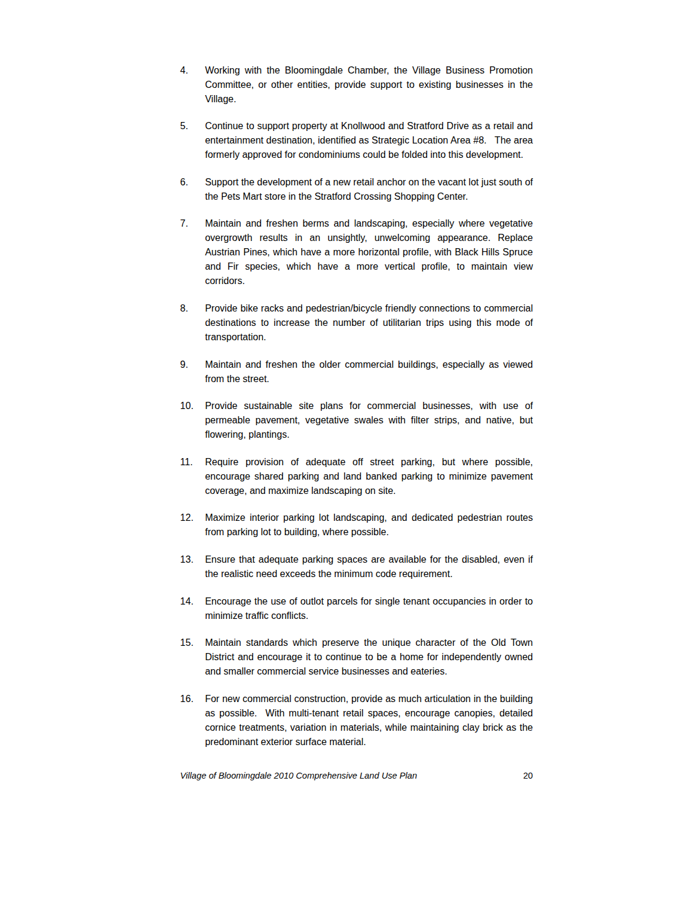4. Working with the Bloomingdale Chamber, the Village Business Promotion Committee, or other entities, provide support to existing businesses in the Village.
5. Continue to support property at Knollwood and Stratford Drive as a retail and entertainment destination, identified as Strategic Location Area #8. The area formerly approved for condominiums could be folded into this development.
6. Support the development of a new retail anchor on the vacant lot just south of the Pets Mart store in the Stratford Crossing Shopping Center.
7. Maintain and freshen berms and landscaping, especially where vegetative overgrowth results in an unsightly, unwelcoming appearance. Replace Austrian Pines, which have a more horizontal profile, with Black Hills Spruce and Fir species, which have a more vertical profile, to maintain view corridors.
8. Provide bike racks and pedestrian/bicycle friendly connections to commercial destinations to increase the number of utilitarian trips using this mode of transportation.
9. Maintain and freshen the older commercial buildings, especially as viewed from the street.
10. Provide sustainable site plans for commercial businesses, with use of permeable pavement, vegetative swales with filter strips, and native, but flowering, plantings.
11. Require provision of adequate off street parking, but where possible, encourage shared parking and land banked parking to minimize pavement coverage, and maximize landscaping on site.
12. Maximize interior parking lot landscaping, and dedicated pedestrian routes from parking lot to building, where possible.
13. Ensure that adequate parking spaces are available for the disabled, even if the realistic need exceeds the minimum code requirement.
14. Encourage the use of outlot parcels for single tenant occupancies in order to minimize traffic conflicts.
15. Maintain standards which preserve the unique character of the Old Town District and encourage it to continue to be a home for independently owned and smaller commercial service businesses and eateries.
16. For new commercial construction, provide as much articulation in the building as possible. With multi-tenant retail spaces, encourage canopies, detailed cornice treatments, variation in materials, while maintaining clay brick as the predominant exterior surface material.
20 Village of Bloomingdale 2010 Comprehensive Land Use Plan